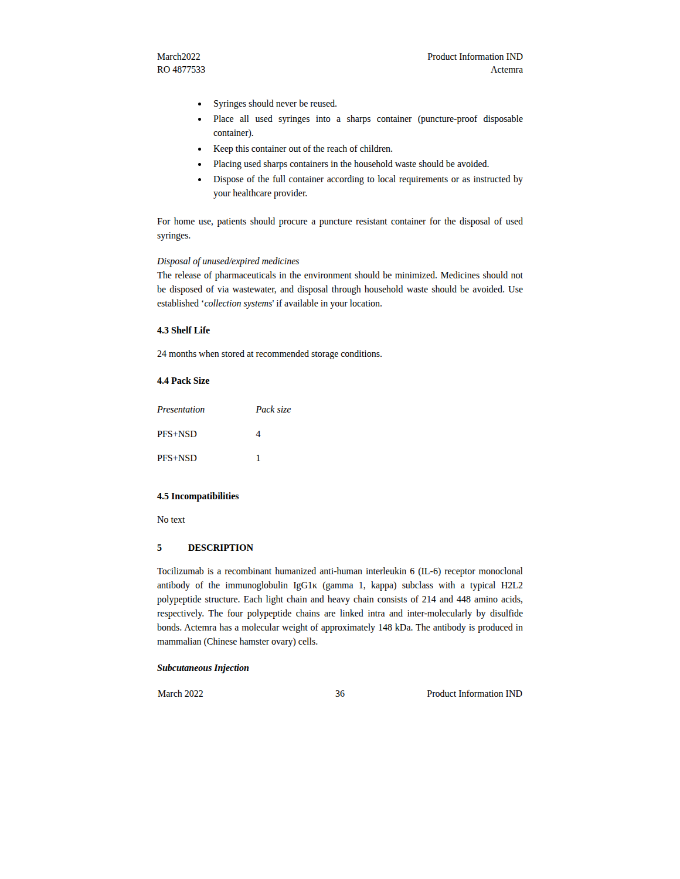March2022
RO 4877533
Product Information IND
Actemra
Syringes should never be reused.
Place all used syringes into a sharps container (puncture-proof disposable container).
Keep this container out of the reach of children.
Placing used sharps containers in the household waste should be avoided.
Dispose of the full container according to local requirements or as instructed by your healthcare provider.
For home use, patients should procure a puncture resistant container for the disposal of used syringes.
Disposal of unused/expired medicines
The release of pharmaceuticals in the environment should be minimized. Medicines should not be disposed of via wastewater, and disposal through household waste should be avoided. Use established ‘collection systems' if available in your location.
4.3 Shelf Life
24 months when stored at recommended storage conditions.
4.4 Pack Size
| Presentation | Pack size |
| PFS+NSD | 4 |
| PFS+NSD | 1 |
4.5 Incompatibilities
No text
5 DESCRIPTION
Tocilizumab is a recombinant humanized anti-human interleukin 6 (IL-6) receptor monoclonal antibody of the immunoglobulin IgG1κ (gamma 1, kappa) subclass with a typical H2L2 polypeptide structure. Each light chain and heavy chain consists of 214 and 448 amino acids, respectively. The four polypeptide chains are linked intra and inter-molecularly by disulfide bonds. Actemra has a molecular weight of approximately 148 kDa. The antibody is produced in mammalian (Chinese hamster ovary) cells.
Subcutaneous Injection
| March 2022 | 36 | Product Information IND |